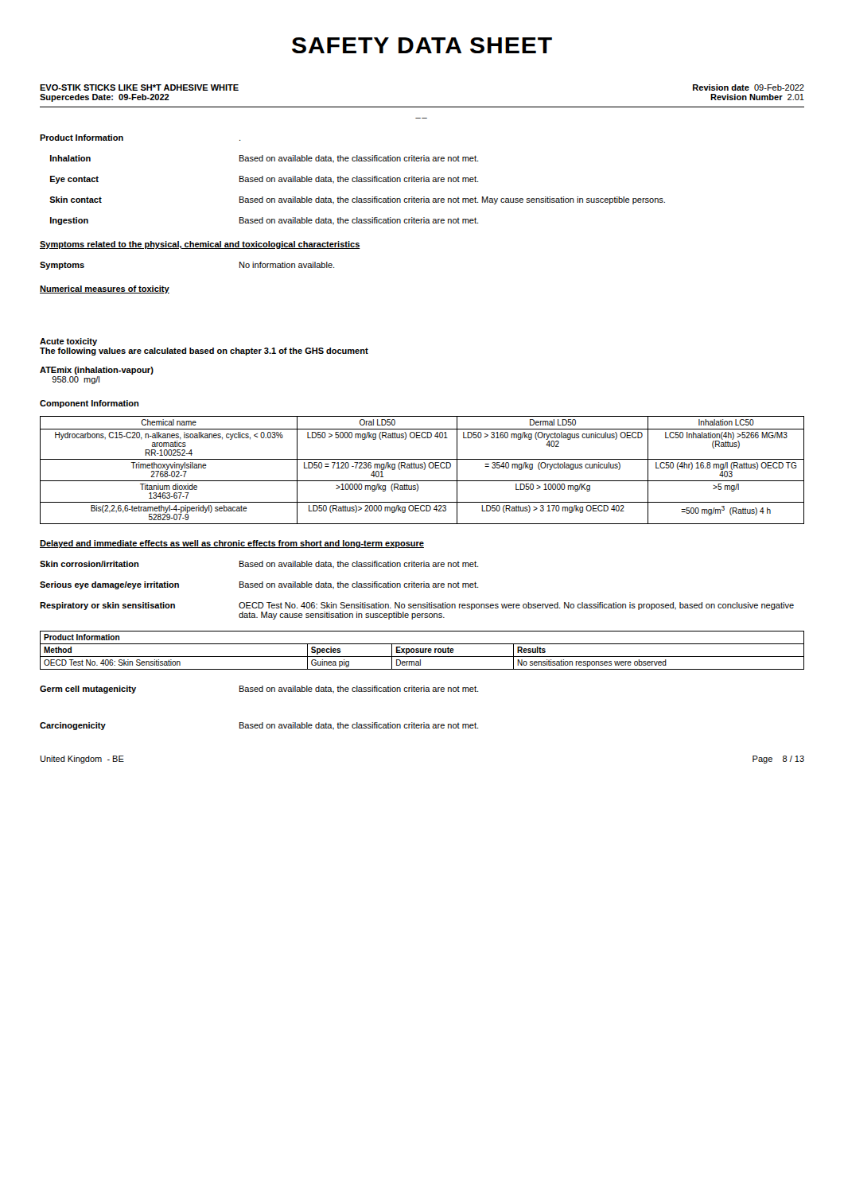SAFETY DATA SHEET
EVO-STIK STICKS LIKE SH*T ADHESIVE WHITE
Supercedes Date: 09-Feb-2022
Revision date 09-Feb-2022
Revision Number 2.01
__
Product Information
.
Inhalation
Based on available data, the classification criteria are not met.
Eye contact
Based on available data, the classification criteria are not met.
Skin contact
Based on available data, the classification criteria are not met. May cause sensitisation in susceptible persons.
Ingestion
Based on available data, the classification criteria are not met.
Symptoms related to the physical, chemical and toxicological characteristics
Symptoms
No information available.
Numerical measures of toxicity
Acute toxicity The following values are calculated based on chapter 3.1 of the GHS document ATEmix (inhalation-vapour) 958.00 mg/l
Component Information
| Chemical name | Oral LD50 | Dermal LD50 | Inhalation LC50 |
| --- | --- | --- | --- |
| Hydrocarbons, C15-C20, n-alkanes, isoalkanes, cyclics, < 0.03% aromatics RR-100252-4 | LD50 > 5000 mg/kg (Rattus) OECD 401 | LD50 > 3160 mg/kg (Oryctolagus cuniculus) OECD 402 | LC50 Inhalation(4h) >5266 MG/M3 (Rattus) |
| Trimethoxyvinylsilane 2768-02-7 | LD50 = 7120 -7236 mg/kg (Rattus) OECD 401 | = 3540 mg/kg (Oryctolagus cuniculus) | LC50 (4hr) 16.8 mg/l (Rattus) OECD TG 403 |
| Titanium dioxide 13463-67-7 | >10000 mg/kg (Rattus) | LD50 > 10000 mg/Kg | >5 mg/l |
| Bis(2,2,6,6-tetramethyl-4-piperidyl) sebacate 52829-07-9 | LD50 (Rattus)> 2000 mg/kg OECD 423 | LD50 (Rattus) > 3 170 mg/kg OECD 402 | =500 mg/m 3 (Rattus) 4 h |
Delayed and immediate effects as well as chronic effects from short and long-term exposure
Skin corrosion/irritation
Based on available data, the classification criteria are not met.
Serious eye damage/eye irritation
Based on available data, the classification criteria are not met.
Respiratory or skin sensitisation
OECD Test No. 406: Skin Sensitisation. No sensitisation responses were observed. No classification is proposed, based on conclusive negative data. May cause sensitisation in susceptible persons.
| Product Information |
| --- |
| Method | Species | Exposure route | Results |
| OECD Test No. 406: Skin Sensitisation | Guinea pig | Dermal | No sensitisation responses were observed |
Germ cell mutagenicity
Based on available data, the classification criteria are not met.
Carcinogenicity
Based on available data, the classification criteria are not met.
United Kingdom - BE
Page 8 / 13